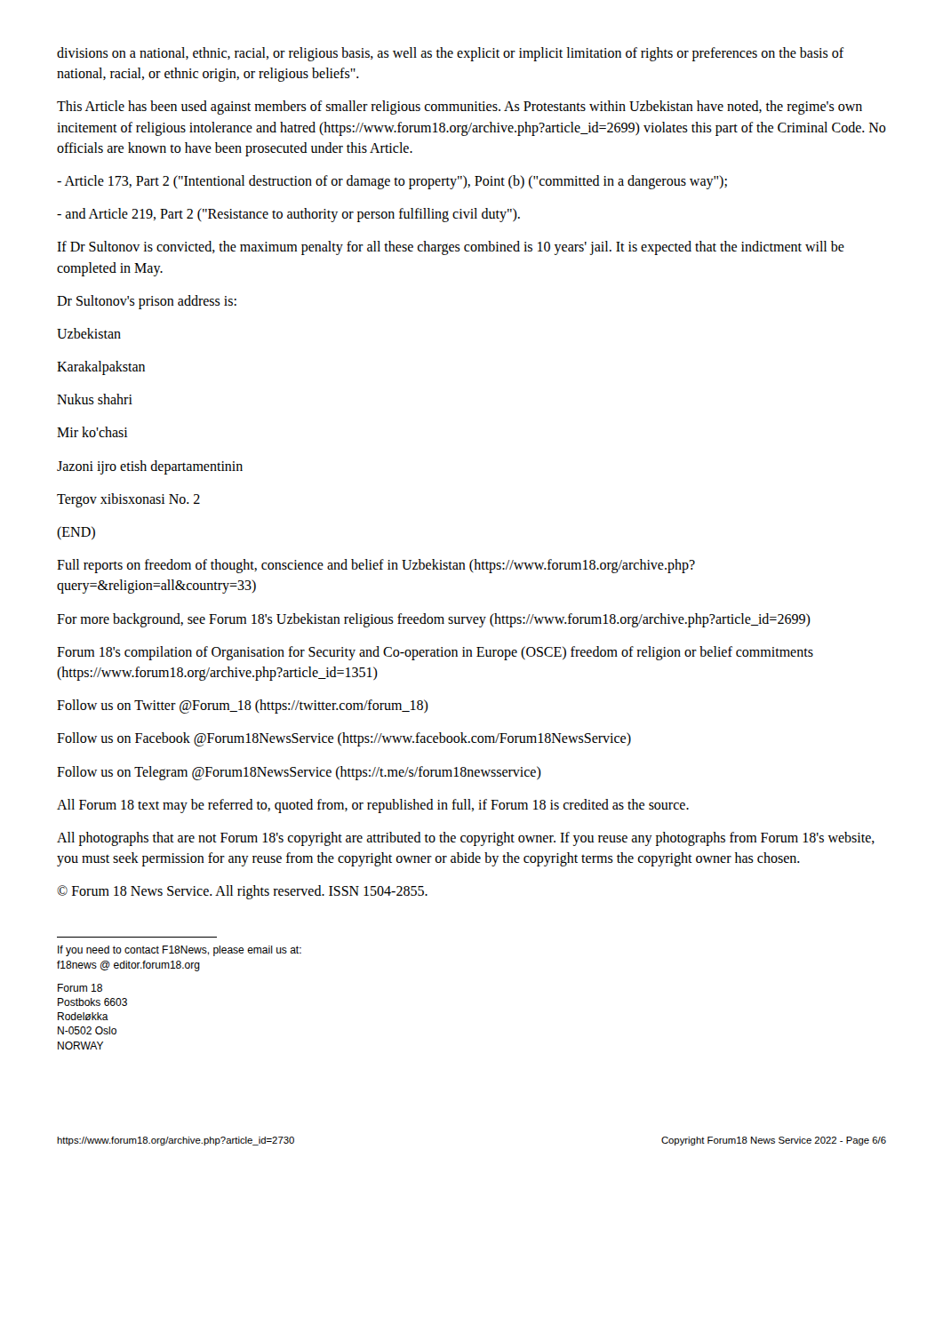divisions on a national, ethnic, racial, or religious basis, as well as the explicit or implicit limitation of rights or preferences on the basis of national, racial, or ethnic origin, or religious beliefs".
This Article has been used against members of smaller religious communities. As Protestants within Uzbekistan have noted, the regime's own incitement of religious intolerance and hatred (https://www.forum18.org/archive.php?article_id=2699) violates this part of the Criminal Code. No officials are known to have been prosecuted under this Article.
- Article 173, Part 2 ("Intentional destruction of or damage to property"), Point (b) ("committed in a dangerous way");
- and Article 219, Part 2 ("Resistance to authority or person fulfilling civil duty").
If Dr Sultonov is convicted, the maximum penalty for all these charges combined is 10 years' jail. It is expected that the indictment will be completed in May.
Dr Sultonov's prison address is:
Uzbekistan
Karakalpakstan
Nukus shahri
Mir ko'chasi
Jazoni ijro etish departamentinin
Tergov xibisxonasi No. 2
(END)
Full reports on freedom of thought, conscience and belief in Uzbekistan (https://www.forum18.org/archive.php?query=&religion=all&country=33)
For more background, see Forum 18's Uzbekistan religious freedom survey (https://www.forum18.org/archive.php?article_id=2699)
Forum 18's compilation of Organisation for Security and Co-operation in Europe (OSCE) freedom of religion or belief commitments (https://www.forum18.org/archive.php?article_id=1351)
Follow us on Twitter @Forum_18 (https://twitter.com/forum_18)
Follow us on Facebook @Forum18NewsService (https://www.facebook.com/Forum18NewsService)
Follow us on Telegram @Forum18NewsService (https://t.me/s/forum18newsservice)
All Forum 18 text may be referred to, quoted from, or republished in full, if Forum 18 is credited as the source.
All photographs that are not Forum 18's copyright are attributed to the copyright owner. If you reuse any photographs from Forum 18's website, you must seek permission for any reuse from the copyright owner or abide by the copyright terms the copyright owner has chosen.
© Forum 18 News Service. All rights reserved. ISSN 1504-2855.
If you need to contact F18News, please email us at:
f18news @ editor.forum18.org
Forum 18
Postboks 6603
Rodeløkka
N-0502 Oslo
NORWAY
| https://www.forum18.org/archive.php?article_id=2730 | Copyright Forum18 News Service 2022 - Page 6/6 |